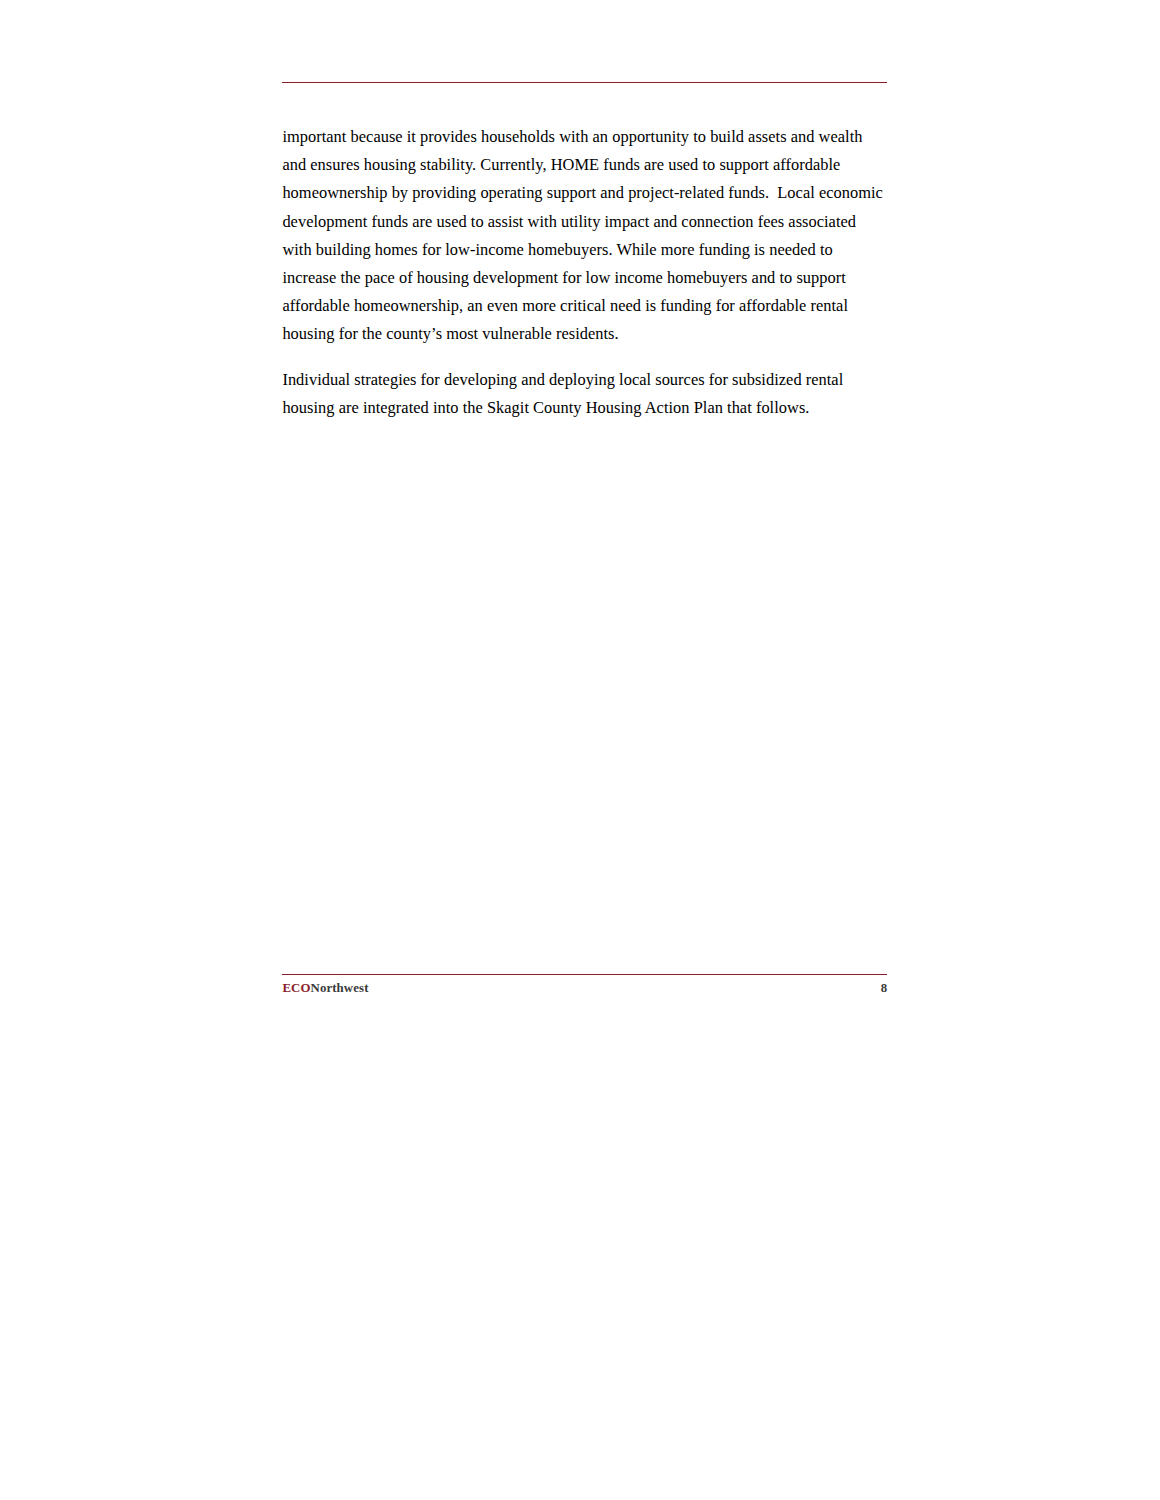important because it provides households with an opportunity to build assets and wealth and ensures housing stability. Currently, HOME funds are used to support affordable homeownership by providing operating support and project-related funds. Local economic development funds are used to assist with utility impact and connection fees associated with building homes for low-income homebuyers. While more funding is needed to increase the pace of housing development for low income homebuyers and to support affordable homeownership, an even more critical need is funding for affordable rental housing for the county’s most vulnerable residents.
Individual strategies for developing and deploying local sources for subsidized rental housing are integrated into the Skagit County Housing Action Plan that follows.
ECO Northwest 8